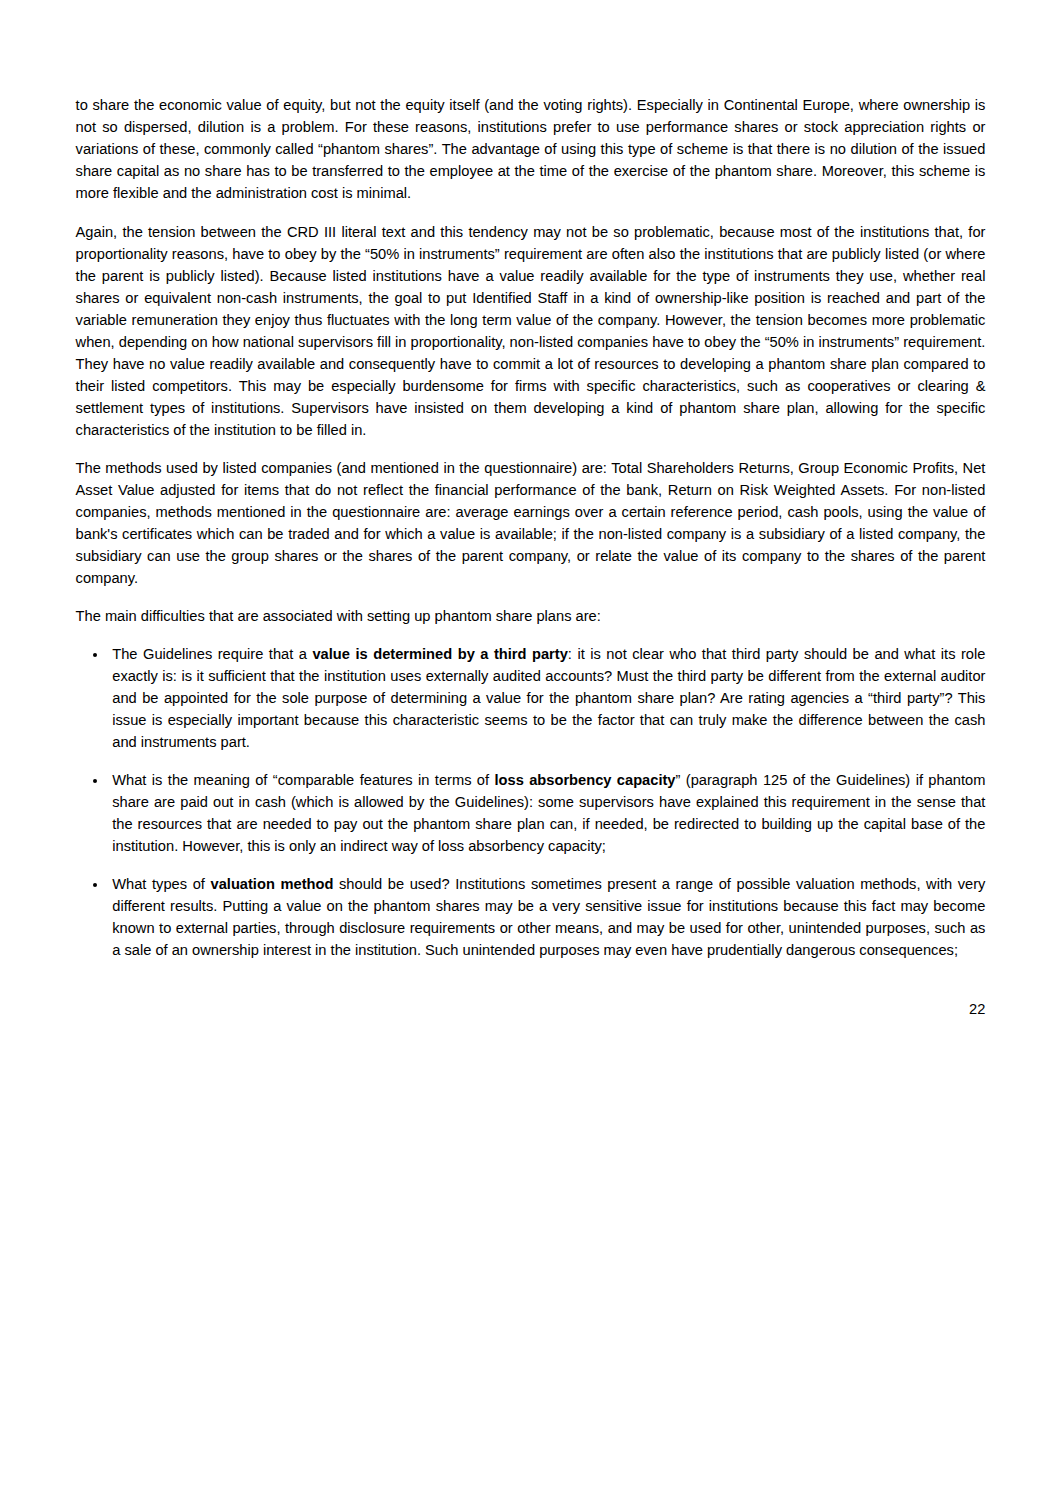to share the economic value of equity, but not the equity itself (and the voting rights). Especially in Continental Europe, where ownership is not so dispersed, dilution is a problem. For these reasons, institutions prefer to use performance shares or stock appreciation rights or variations of these, commonly called “phantom shares”. The advantage of using this type of scheme is that there is no dilution of the issued share capital as no share has to be transferred to the employee at the time of the exercise of the phantom share. Moreover, this scheme is more flexible and the administration cost is minimal.
Again, the tension between the CRD III literal text and this tendency may not be so problematic, because most of the institutions that, for proportionality reasons, have to obey by the “50% in instruments” requirement are often also the institutions that are publicly listed (or where the parent is publicly listed). Because listed institutions have a value readily available for the type of instruments they use, whether real shares or equivalent non-cash instruments, the goal to put Identified Staff in a kind of ownership-like position is reached and part of the variable remuneration they enjoy thus fluctuates with the long term value of the company. However, the tension becomes more problematic when, depending on how national supervisors fill in proportionality, non-listed companies have to obey the “50% in instruments” requirement. They have no value readily available and consequently have to commit a lot of resources to developing a phantom share plan compared to their listed competitors. This may be especially burdensome for firms with specific characteristics, such as cooperatives or clearing & settlement types of institutions. Supervisors have insisted on them developing a kind of phantom share plan, allowing for the specific characteristics of the institution to be filled in.
The methods used by listed companies (and mentioned in the questionnaire) are: Total Shareholders Returns, Group Economic Profits, Net Asset Value adjusted for items that do not reflect the financial performance of the bank, Return on Risk Weighted Assets. For non-listed companies, methods mentioned in the questionnaire are: average earnings over a certain reference period, cash pools, using the value of bank's certificates which can be traded and for which a value is available; if the non-listed company is a subsidiary of a listed company, the subsidiary can use the group shares or the shares of the parent company, or relate the value of its company to the shares of the parent company.
The main difficulties that are associated with setting up phantom share plans are:
The Guidelines require that a value is determined by a third party: it is not clear who that third party should be and what its role exactly is: is it sufficient that the institution uses externally audited accounts? Must the third party be different from the external auditor and be appointed for the sole purpose of determining a value for the phantom share plan? Are rating agencies a “third party”? This issue is especially important because this characteristic seems to be the factor that can truly make the difference between the cash and instruments part.
What is the meaning of “comparable features in terms of loss absorbency capacity” (paragraph 125 of the Guidelines) if phantom share are paid out in cash (which is allowed by the Guidelines): some supervisors have explained this requirement in the sense that the resources that are needed to pay out the phantom share plan can, if needed, be redirected to building up the capital base of the institution. However, this is only an indirect way of loss absorbency capacity;
What types of valuation method should be used? Institutions sometimes present a range of possible valuation methods, with very different results. Putting a value on the phantom shares may be a very sensitive issue for institutions because this fact may become known to external parties, through disclosure requirements or other means, and may be used for other, unintended purposes, such as a sale of an ownership interest in the institution. Such unintended purposes may even have prudentially dangerous consequences;
22